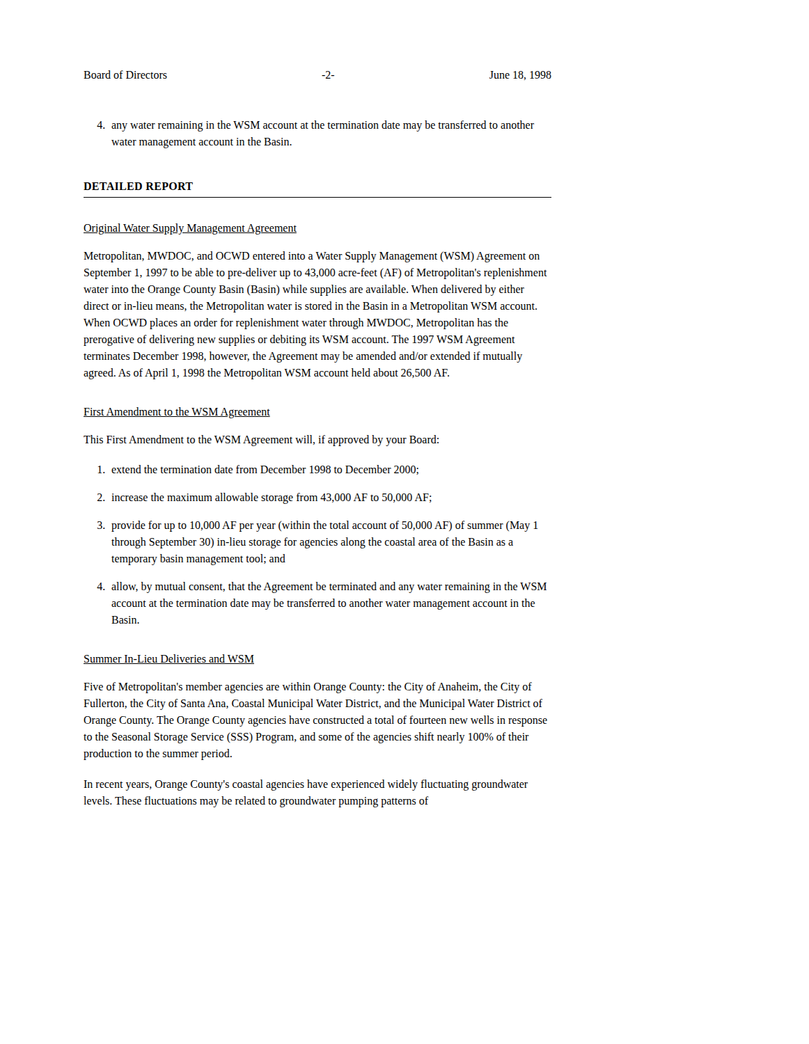Board of Directors
-2-
June 18, 1998
any water remaining in the WSM account at the termination date may be transferred to another water management account in the Basin.
DETAILED REPORT
Original Water Supply Management Agreement
Metropolitan, MWDOC, and OCWD entered into a Water Supply Management (WSM) Agreement on September 1, 1997 to be able to pre-deliver up to 43,000 acre-feet (AF) of Metropolitan's replenishment water into the Orange County Basin (Basin) while supplies are available. When delivered by either direct or in-lieu means, the Metropolitan water is stored in the Basin in a Metropolitan WSM account. When OCWD places an order for replenishment water through MWDOC, Metropolitan has the prerogative of delivering new supplies or debiting its WSM account. The 1997 WSM Agreement terminates December 1998, however, the Agreement may be amended and/or extended if mutually agreed. As of April 1, 1998 the Metropolitan WSM account held about 26,500 AF.
First Amendment to the WSM Agreement
This First Amendment to the WSM Agreement will, if approved by your Board:
extend the termination date from December 1998 to December 2000;
increase the maximum allowable storage from 43,000 AF to 50,000 AF;
provide for up to 10,000 AF per year (within the total account of 50,000 AF) of summer (May 1 through September 30) in-lieu storage for agencies along the coastal area of the Basin as a temporary basin management tool; and
allow, by mutual consent, that the Agreement be terminated and any water remaining in the WSM account at the termination date may be transferred to another water management account in the Basin.
Summer In-Lieu Deliveries and WSM
Five of Metropolitan's member agencies are within Orange County: the City of Anaheim, the City of Fullerton, the City of Santa Ana, Coastal Municipal Water District, and the Municipal Water District of Orange County. The Orange County agencies have constructed a total of fourteen new wells in response to the Seasonal Storage Service (SSS) Program, and some of the agencies shift nearly 100% of their production to the summer period.
In recent years, Orange County's coastal agencies have experienced widely fluctuating groundwater levels. These fluctuations may be related to groundwater pumping patterns of